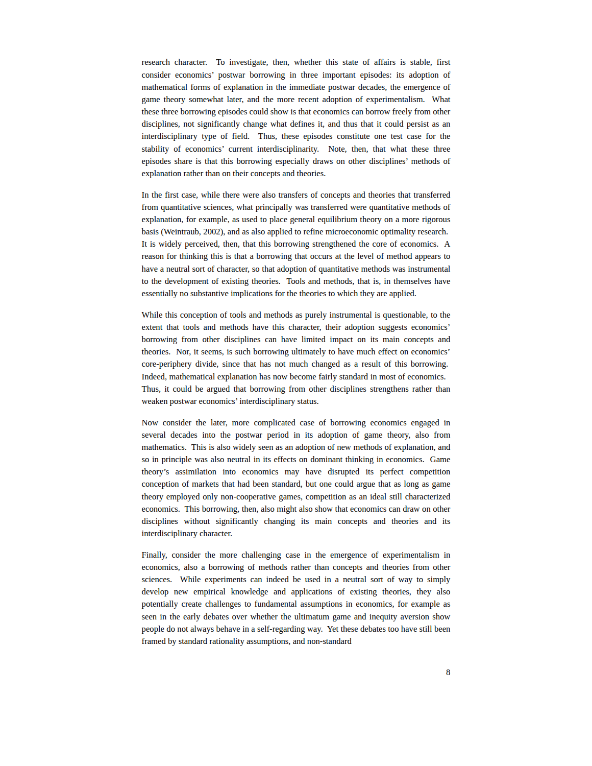research character. To investigate, then, whether this state of affairs is stable, first consider economics’ postwar borrowing in three important episodes: its adoption of mathematical forms of explanation in the immediate postwar decades, the emergence of game theory somewhat later, and the more recent adoption of experimentalism. What these three borrowing episodes could show is that economics can borrow freely from other disciplines, not significantly change what defines it, and thus that it could persist as an interdisciplinary type of field. Thus, these episodes constitute one test case for the stability of economics’ current interdisciplinarity. Note, then, that what these three episodes share is that this borrowing especially draws on other disciplines’ methods of explanation rather than on their concepts and theories.
In the first case, while there were also transfers of concepts and theories that transferred from quantitative sciences, what principally was transferred were quantitative methods of explanation, for example, as used to place general equilibrium theory on a more rigorous basis (Weintraub, 2002), and as also applied to refine microeconomic optimality research. It is widely perceived, then, that this borrowing strengthened the core of economics. A reason for thinking this is that a borrowing that occurs at the level of method appears to have a neutral sort of character, so that adoption of quantitative methods was instrumental to the development of existing theories. Tools and methods, that is, in themselves have essentially no substantive implications for the theories to which they are applied.
While this conception of tools and methods as purely instrumental is questionable, to the extent that tools and methods have this character, their adoption suggests economics’ borrowing from other disciplines can have limited impact on its main concepts and theories. Nor, it seems, is such borrowing ultimately to have much effect on economics’ core-periphery divide, since that has not much changed as a result of this borrowing. Indeed, mathematical explanation has now become fairly standard in most of economics. Thus, it could be argued that borrowing from other disciplines strengthens rather than weaken postwar economics’ interdisciplinary status.
Now consider the later, more complicated case of borrowing economics engaged in several decades into the postwar period in its adoption of game theory, also from mathematics. This is also widely seen as an adoption of new methods of explanation, and so in principle was also neutral in its effects on dominant thinking in economics. Game theory’s assimilation into economics may have disrupted its perfect competition conception of markets that had been standard, but one could argue that as long as game theory employed only non-cooperative games, competition as an ideal still characterized economics. This borrowing, then, also might also show that economics can draw on other disciplines without significantly changing its main concepts and theories and its interdisciplinary character.
Finally, consider the more challenging case in the emergence of experimentalism in economics, also a borrowing of methods rather than concepts and theories from other sciences. While experiments can indeed be used in a neutral sort of way to simply develop new empirical knowledge and applications of existing theories, they also potentially create challenges to fundamental assumptions in economics, for example as seen in the early debates over whether the ultimatum game and inequity aversion show people do not always behave in a self-regarding way. Yet these debates too have still been framed by standard rationality assumptions, and non-standard
8